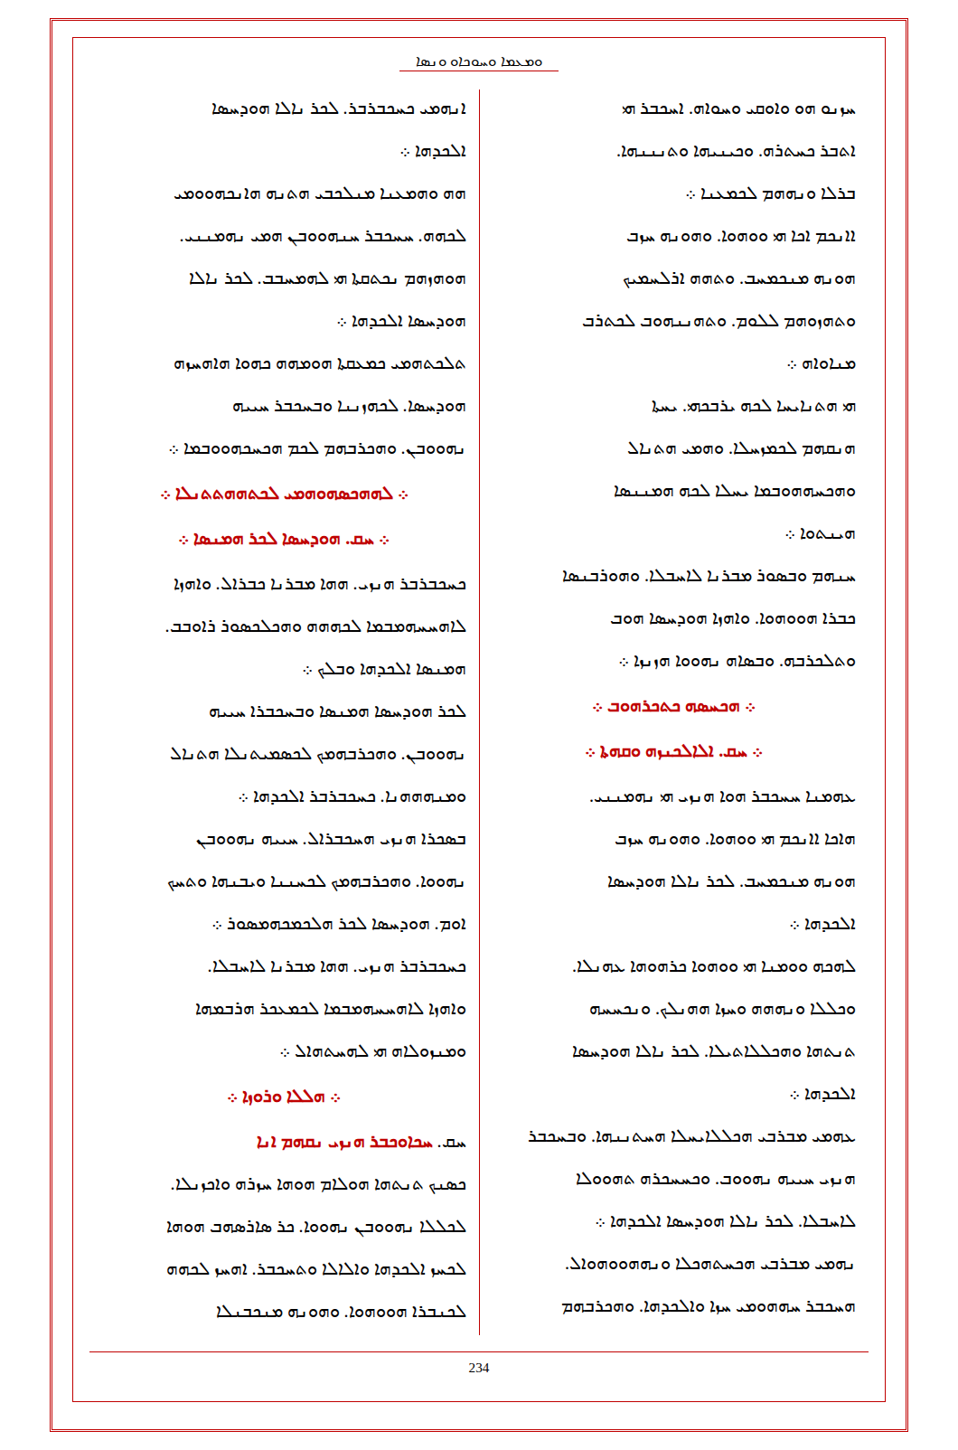ܘܡܥܡܐ ܘܚܘܟܐܘ ܘܢܣܐ
ܚܙܢܘ ܗܘ ܘܐܘܩܝ ܘܚܘܐܗ. ܐܚܟܒܪ ܗܝ
ܐܬܒܪ ܟܚܬܪܗ. ܘܟܝܢܝܗܐ ܘܬܢܢܢܗܐ.
ܒܪܠܐ ܘܢܗܗܡ ܠܟܡܥܢܐ ܀
ܐܐܢܟܡ ܐܟܐ ܗܝ ܘܘܗܘܐ. ܘܗܘܢܗ ܚܙܒ
ܗܘܢܗ ܡܢܟܡܚܒ. ܘܬܗܗ ܐܪܠܚܡܝܟ
ܘܬܗܙܘܗܡ ܠܠܘܡ. ܘܬܗܢܢܗܘܒ ܠܟܬܪܒ
ܡܢܐܘܐܗ ܀
ܗܝ ܗܬܢܐܝܚܐ ܠܟܗ ܝܪܒܟܗܝ. ܝܚܬܐ
ܗܢܩܗܡ ܠܟܡܙܚܠܐ. ܘܗܡܝ ܗܬܢܐܠ
ܘܗܟܚܗܗܘܒܡܐ ܝܚܠܐ ܠܟܗ ܗܡܢܢܣܐ
ܗܝܢܬܘܐ ܀
ܚܢܗܡ ܘܒܣܘܪ ܡܒܪܢܐ ܠܐܚܒܠܐ. ܘܗܘܪܒܢܣܐ
ܟܒܪܐ ܗܘܘܗܘܐ. ܘܐܗܙܐ ܗܘܕܚܣܐ ܗܘܒ
ܘܬܠܟܪܒܗ. ܘܒܣܐܗ ܢܗܘܘܐ ܗܙܢܙܐ ܀
܀ ܗܟܚܣܗ ܟܬܟܪܗܘܒ ܀
܀ ܚܩ. ܐܠܐܠܟܢܙܗ ܘܩܗܬܐ ܀
ܥܗܡܢܐ ܚܚܟܒܪ ܗܘܐ ܗܢܙܝ ܗܝ ܢܗܡܢܢܝ.
ܗܐܟܐ ܐܐܢܟܡ ܗܝ ܘܘܗܘܐ. ܘܗܘܢܗ ܚܙܒ
ܗܘܢܗ ܡܢܟܡܚܒ. ܠܟܪ ܢܐܠܐ ܗܘܕܚܣܐ
ܐܠܟܕܗܐ ܀
ܠܗܟܗ ܘܘܡܢܐ ܗܝ ܘܘܗܘܐ ܟܪܗܘܗܐ ܥܗܢܠܐ.
ܘܟܠܠܐ ܘܢܗܗܗ ܘܚܙܐ ܗܗܢܠܟ. ܘܢܟܚܚܗ
ܬܢܬܗܐ ܘܗܟܠܠܐܬܝܠܐ. ܠܟܪ ܢܐܠܐ ܗܘܕܚܣܐ
ܐܠܟܕܗܐ ܀
ܥܗܡܝ ܡܒܪܒܝ ܗܟܠܠܐܝܚܠܐ ܗܚܬܢܢܗܐ. ܘܒܚܟܒܪ
ܗܢܙܝ ܚܝܝܗ ܢܗܘܘܒ. ܘܟܚܚܟܪܗ ܬܗܘܘܠܐ
ܠܐܚܒܠܐ. ܠܟܪ ܢܐܠܐ ܗܘܕܚܣܐ ܐܠܟܕܗܐ ܀
ܢܗܡܝ ܡܒܪܒܝ ܗܟܚܬܗܟܠܐ ܘܢܗܗܘܘܗܘܐܠ.
ܗܚܟܒܪ ܚܗܗܘܡܝ ܚܙܐ ܘܐܠܟܕܗܐ. ܘܗܟܪܒܗܡ
ܐܢܗܡܝ ܟܚܟܒܪܒܪ. ܠܟܪ ܢܐܠܐ ܗܘܕܚܣܐ
ܐܠܟܕܗܐ ܀
ܗܗ ܘܗܡܥܢܐ ܡܢܠܟܒܝ ܗܬܢܗ ܗܐܢܟܗܘܘܡܝ
ܠܟܗܗ. ܚܚܟܒܪ ܚܢܗܘܘܒܢ ܗܡܝ ܢܗܡܢܢܝ.
ܗܘܗܙܗܡ ܢܟܬܩܬܐ ܗܝ ܠܗܡܚܒܒ. ܠܟܪ ܢܐܠܐ
ܗܘܕܚܣܐ ܐܠܟܕܗܐ ܀
ܬܠܟܬܗܡܝ ܟܡܥܩܬܐ ܗܘܡܗܗ ܟܗܘܐ ܗܐܗܚܙܗ
ܗܘܕܚܣܐ. ܠܟܗܙܢܢܐ ܘܒܚܟܒܪ ܚܝܝܗ
ܢܗܘܘܒܢ. ܘܗܟܪܒܗܡ ܠܟܡ ܗܟܚܟܗܘܘܒܡܐ ܀
܀ ܠܗܗܟܣܗܘܗܡܝ ܠܟܬܗܗܬܬܢܠܐ ܀
܀ ܚܩ. ܗܘܕܚܣܐ ܠܟܪ ܗܡܢܣܐ ܀
ܟܚܟܒܪܒܪ ܗܢܙܝ. ܗܗܐ ܡܒܪܢܐ ܟܒܪܐܠ. ܘܐܗܙܐ
ܠܐܗܚܚܗܡܒܡܐ ܠܟܗܗܗ ܘܗܟܠܟܣܘܪ ܪܐܘܒܒ.
ܗܡܢܣܐ ܐܠܟܕܗܐ ܘܒܠܟ ܀
ܠܟܪ ܗܘܕܚܣܐ ܗܡܢܣܐ ܘܒܚܟܒܪܐ ܚܝܝܗ
ܢܗܘܘܒܢ. ܘܗܟܪܒܗܡܟ ܠܟܣܡܝܬܢܠܐ ܗܬܢܐܠ
ܘܡܢܗܗܗܢܐ. ܟܚܟܒܪܒܪ ܐܠܟܕܗܐ ܀
ܒܣܟܪܐ ܗܢܙܝ ܗܚܟܒܪܐܠ. ܚܝܝܗ ܢܗܘܘܒܢ
ܢܗܘܘܐ. ܘܗܟܪܒܗܡܟ ܠܟܚܢܢܐ ܘܝܒܢܗܐ ܘܬܚܟ
ܐܘܡ. ܗܘܕܚܣܐ ܠܟܪ ܗܠܟܡܟܗܡܣܘܪ ܀
ܟܚܟܒܪܒܪ ܗܢܙܝ. ܗܗܐ ܡܒܪܢܐ ܠܐܚܒܠܐ.
ܘܐܗܙܐ ܠܐܗܚܚܗܡܒܡܐ ܠܟܡܥܟܪ ܗܪܒܡܗܐ
ܘܡܢܙܘܠܐܗ ܗܝ ܠܗܚܬܗܐܠ ܀
܀ ܗܠܠܐ ܘܪܘܙܐ ܀
ܚܩ. ܚܟܐܘܟܒܪ ܗܢܙܝ ܢܩܗܡ ܐܢܐ
ܟܣܢܟ ܬܢܬܗܐ ܗܘܠܐܡ ܗܘܗܐ ܚܙܪܗ ܘܐܟܙܢܠܐ.
ܠܟܠܠܐ ܢܗܘܘܒܢ ܢܗܘܘܐ. ܟܪ ܣܐܪܣܗܒ ܗܘܗܐ
ܠܟܚܙ ܐܠܟܕܗܐ ܘܐܠܐܠܐ ܘܬܚܟܒܪ. ܐܗܚܙ ܠܟܗܗ
ܠܟܢܒܪܐ ܗܘܘܗܘܐ. ܘܗܘܢܗ ܡܢܟܒܢܠܐ
234